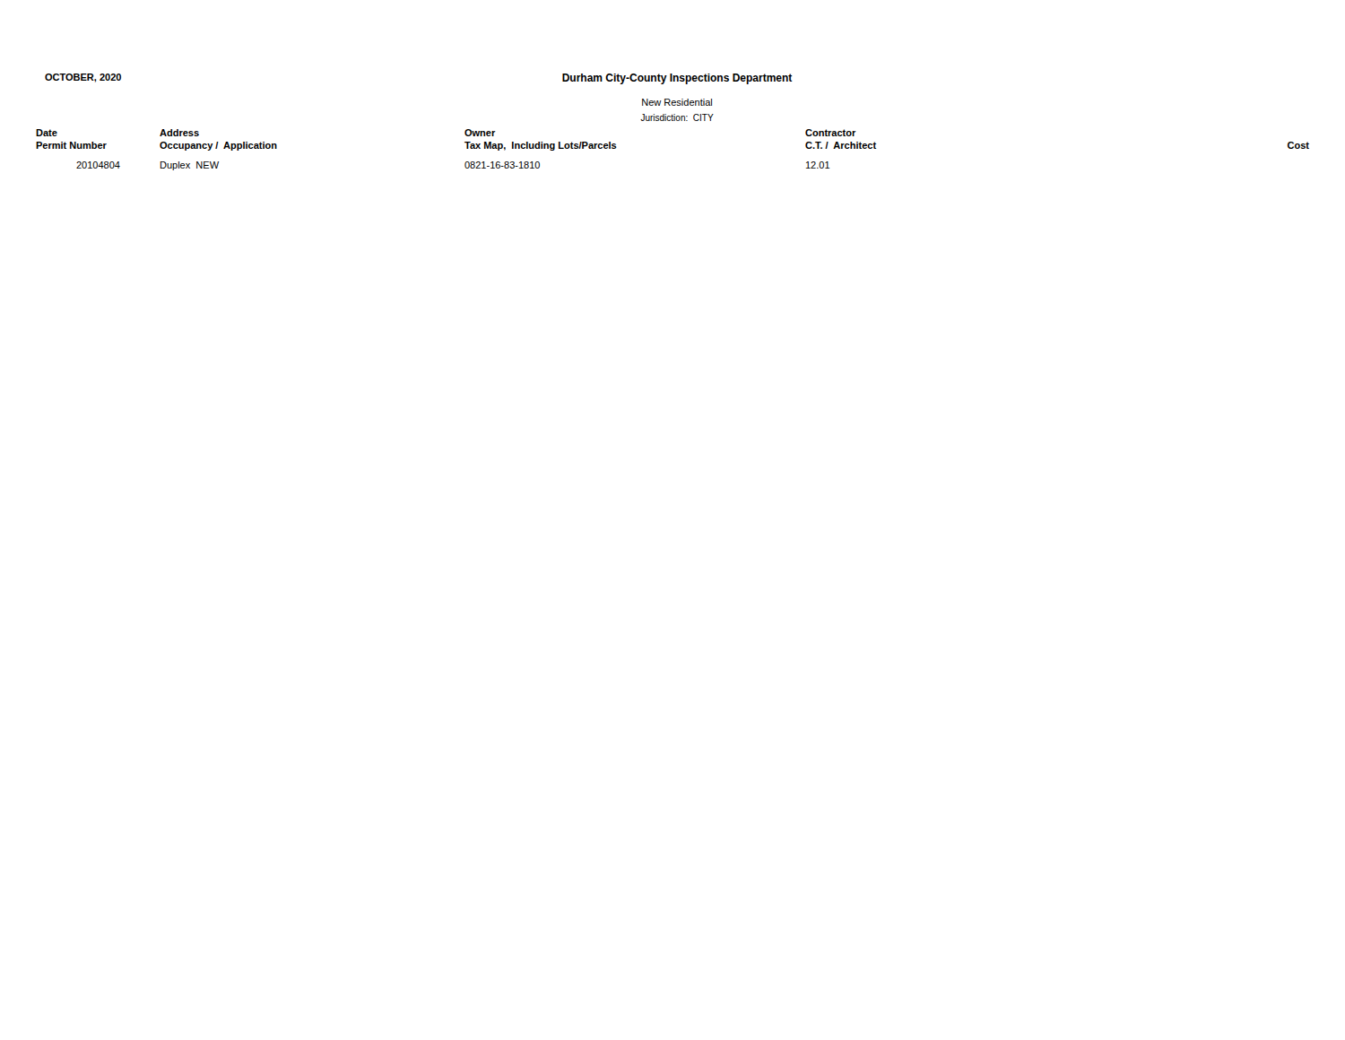OCTOBER, 2020
Durham City-County Inspections Department
New Residential
Jurisdiction: CITY
| Date | Address | Owner | Contractor | |
| --- | --- | --- | --- | --- |
| Permit Number | Occupancy / Application | Tax Map, Including Lots/Parcels | C.T. / Architect | Cost |
| 20104804 | Duplex NEW | 0821-16-83-1810 | 12.01 | |